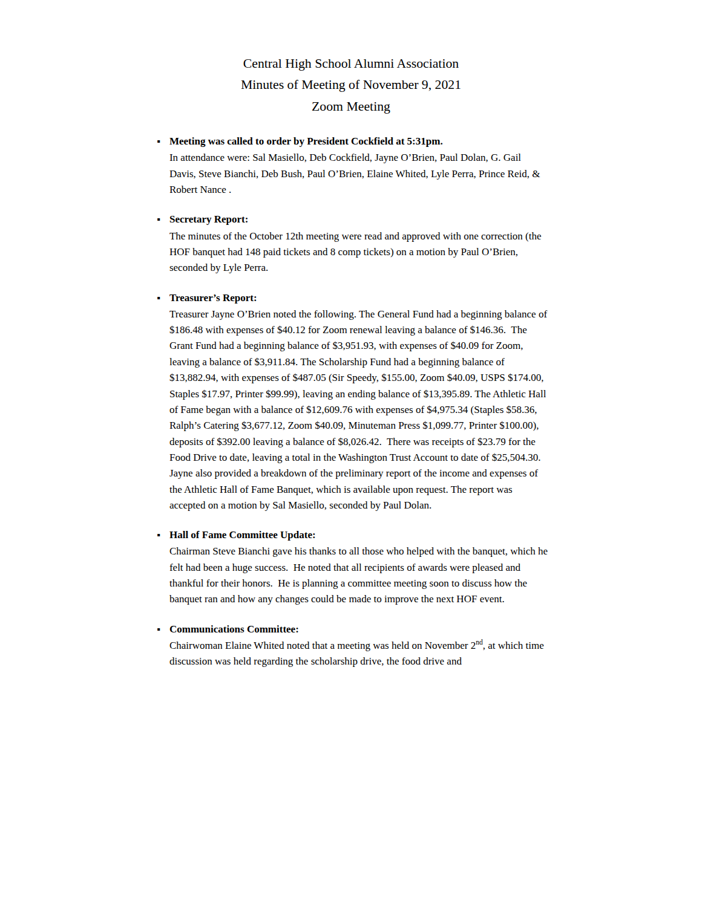Central High School Alumni Association
Minutes of Meeting of November 9, 2021
Zoom Meeting
Meeting was called to order by President Cockfield at 5:31pm.
In attendance were: Sal Masiello, Deb Cockfield, Jayne O’Brien, Paul Dolan, G. Gail Davis, Steve Bianchi, Deb Bush, Paul O’Brien, Elaine Whited, Lyle Perra, Prince Reid, & Robert Nance .
Secretary Report:
The minutes of the October 12th meeting were read and approved with one correction (the HOF banquet had 148 paid tickets and 8 comp tickets) on a motion by Paul O’Brien, seconded by Lyle Perra.
Treasurer’s Report:
Treasurer Jayne O’Brien noted the following. The General Fund had a beginning balance of $186.48 with expenses of $40.12 for Zoom renewal leaving a balance of $146.36. The Grant Fund had a beginning balance of $3,951.93, with expenses of $40.09 for Zoom, leaving a balance of $3,911.84. The Scholarship Fund had a beginning balance of $13,882.94, with expenses of $487.05 (Sir Speedy, $155.00, Zoom $40.09, USPS $174.00, Staples $17.97, Printer $99.99), leaving an ending balance of $13,395.89. The Athletic Hall of Fame began with a balance of $12,609.76 with expenses of $4,975.34 (Staples $58.36, Ralph’s Catering $3,677.12, Zoom $40.09, Minuteman Press $1,099.77, Printer $100.00), deposits of $392.00 leaving a balance of $8,026.42. There was receipts of $23.79 for the Food Drive to date, leaving a total in the Washington Trust Account to date of $25,504.30. Jayne also provided a breakdown of the preliminary report of the income and expenses of the Athletic Hall of Fame Banquet, which is available upon request. The report was accepted on a motion by Sal Masiello, seconded by Paul Dolan.
Hall of Fame Committee Update:
Chairman Steve Bianchi gave his thanks to all those who helped with the banquet, which he felt had been a huge success. He noted that all recipients of awards were pleased and thankful for their honors. He is planning a committee meeting soon to discuss how the banquet ran and how any changes could be made to improve the next HOF event.
Communications Committee:
Chairwoman Elaine Whited noted that a meeting was held on November 2nd, at which time discussion was held regarding the scholarship drive, the food drive and